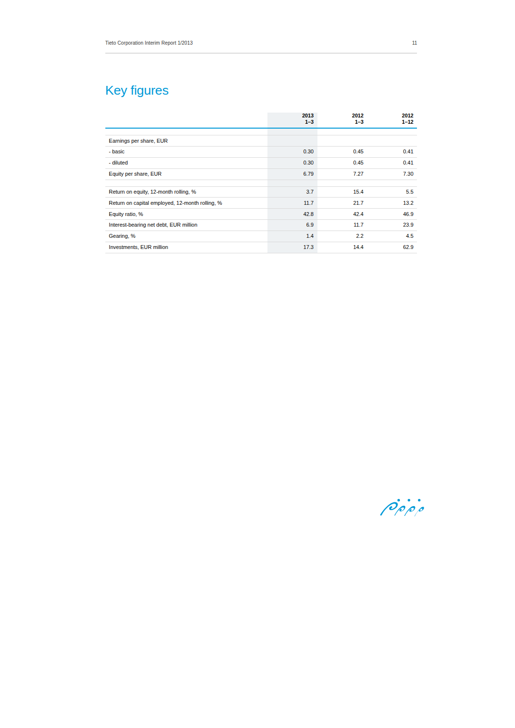Tieto Corporation Interim Report 1/2013 11
Key figures
| | 2013 1–3 | 2012 1–3 | 2012 1–12 |
| --- | --- | --- | --- |
| Earnings per share, EUR | | | |
| - basic | 0.30 | 0.45 | 0.41 |
| - diluted | 0.30 | 0.45 | 0.41 |
| Equity per share, EUR | 6.79 | 7.27 | 7.30 |
| Return on equity, 12-month rolling, % | 3.7 | 15.4 | 5.5 |
| Return on capital employed, 12-month rolling, % | 11.7 | 21.7 | 13.2 |
| Equity ratio, % | 42.8 | 42.4 | 46.9 |
| Interest-bearing net debt, EUR million | 6.9 | 11.7 | 23.9 |
| Gearing, % | 1.4 | 2.2 | 4.5 |
| Investments, EUR million | 17.3 | 14.4 | 62.9 |